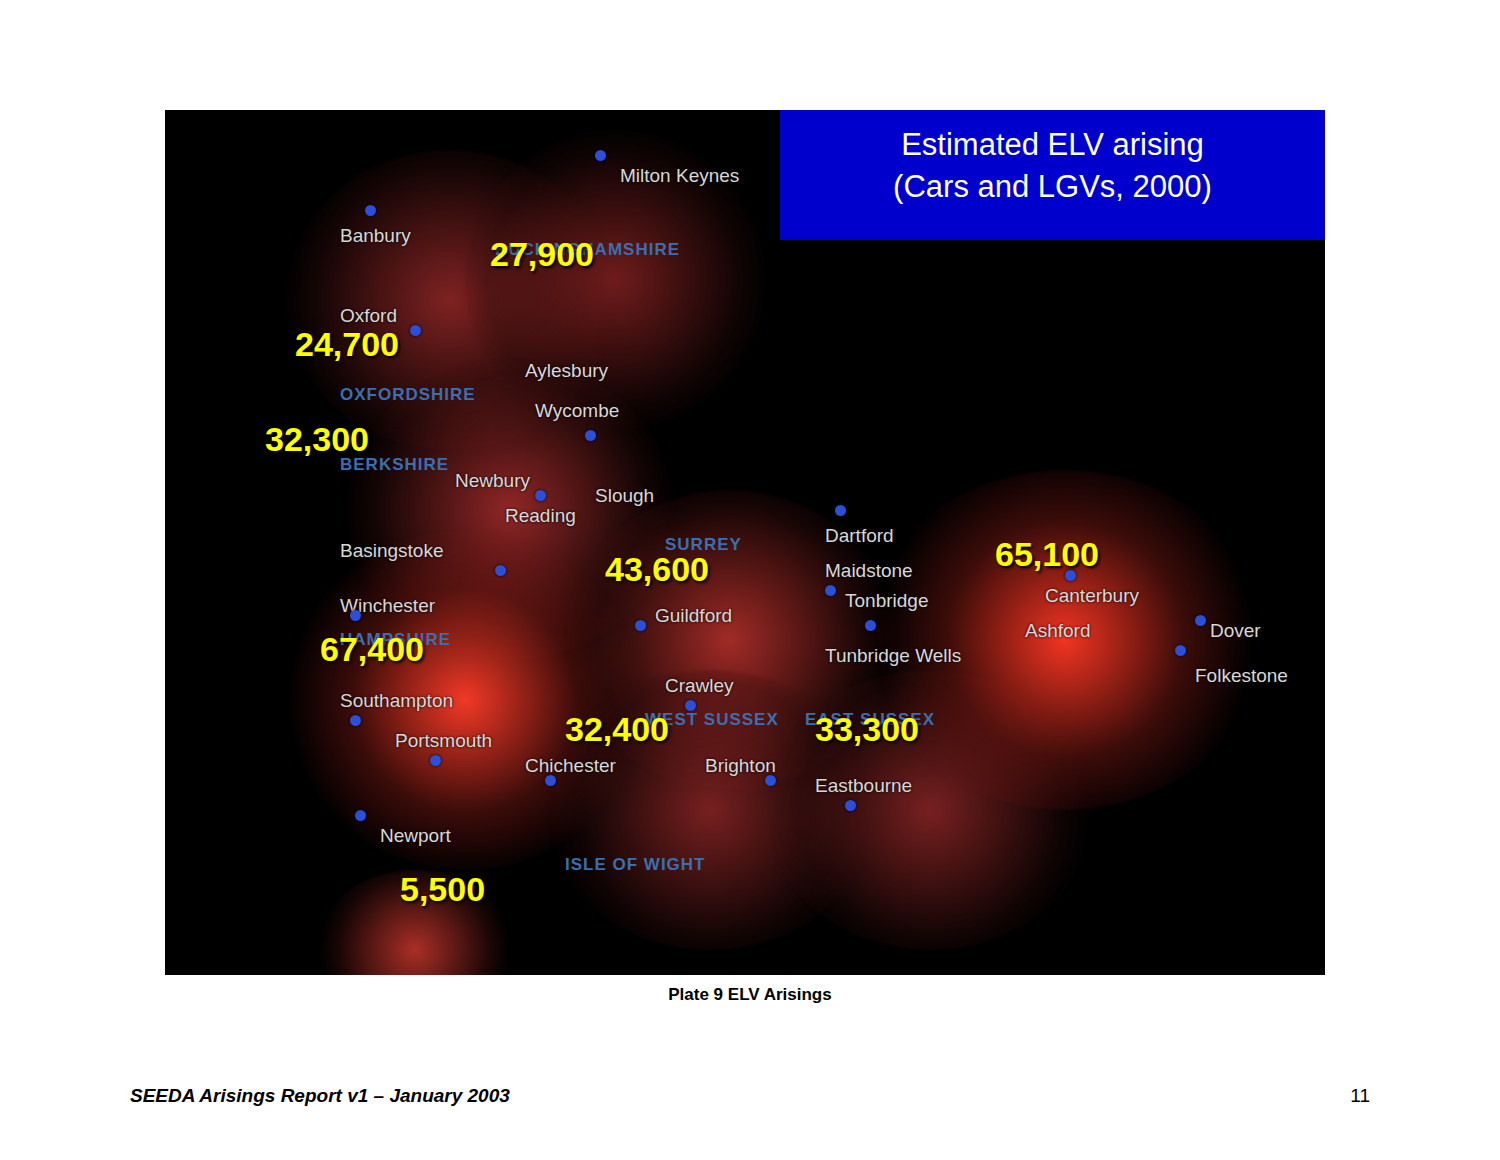Milton Keynes
Banbury
BUCKINGHAMSHIRE
Oxford
Aylesbury
OXFORDSHIRE
Wycombe
BERKSHIRE
Newbury
Slough
Reading
Basingstoke
SURREY
Dartford
Maidstone
Winchester
Tonbridge
Guildford
Canterbury
HAMPSHIRE
Ashford
Dover
Tunbridge Wells
Folkestone
Southampton
Crawley
WEST SUSSEX
EAST SUSSEX
Portsmouth
Chichester
Brighton
Eastbourne
Newport
ISLE OF WIGHT
27,900
24,700
32,300
43,600
65,100
67,400
32,400
33,300
5,500
Estimated ELV arising
(Cars and LGVs, 2000)
Plate 9 ELV Arisings
SEEDA Arisings Report v1 – January 2003
11